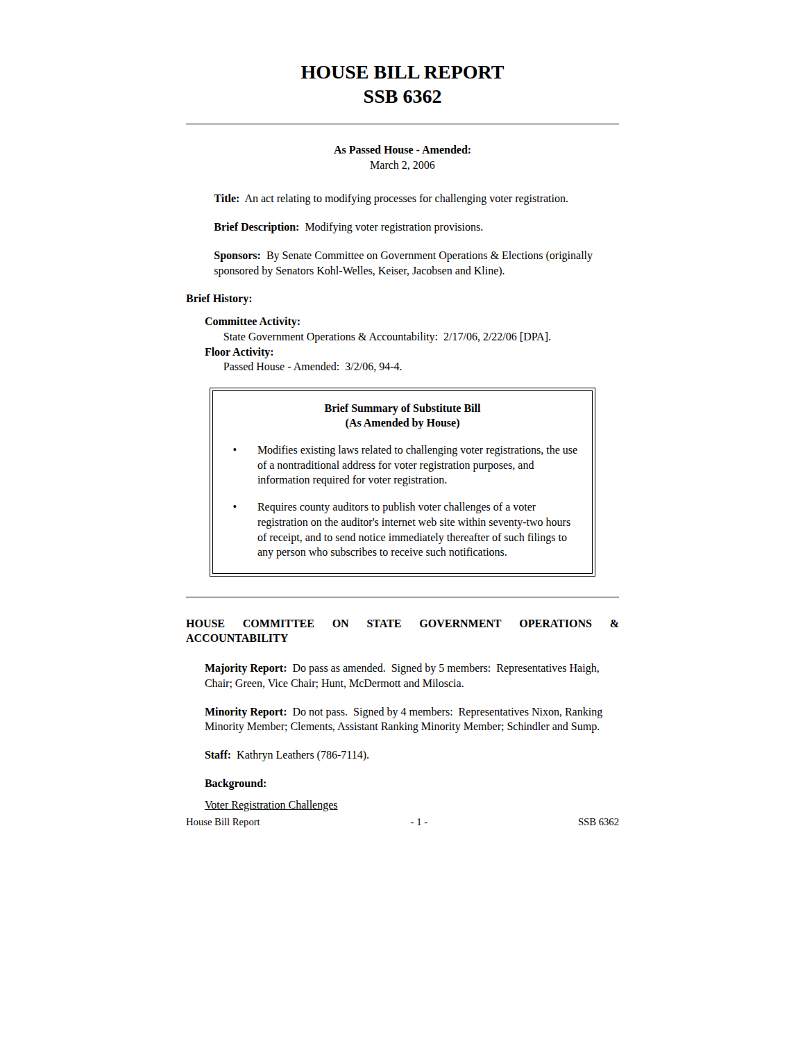HOUSE BILL REPORTSSB 6362
As Passed House - Amended:
March 2, 2006
Title: An act relating to modifying processes for challenging voter registration.
Brief Description: Modifying voter registration provisions.
Sponsors: By Senate Committee on Government Operations & Elections (originally sponsored by Senators Kohl-Welles, Keiser, Jacobsen and Kline).
Brief History:
Committee Activity:
State Government Operations & Accountability: 2/17/06, 2/22/06 [DPA].
Floor Activity:
Passed House - Amended: 3/2/06, 94-4.
Brief Summary of Substitute Bill
(As Amended by House)
Modifies existing laws related to challenging voter registrations, the use of a nontraditional address for voter registration purposes, and information required for voter registration.
Requires county auditors to publish voter challenges of a voter registration on the auditor's internet web site within seventy-two hours of receipt, and to send notice immediately thereafter of such filings to any person who subscribes to receive such notifications.
HOUSE COMMITTEE ON STATE GOVERNMENT OPERATIONS& ACCOUNTABILITY
Majority Report: Do pass as amended. Signed by 5 members: Representatives Haigh, Chair; Green, Vice Chair; Hunt, McDermott and Miloscia.
Minority Report: Do not pass. Signed by 4 members: Representatives Nixon, Ranking Minority Member; Clements, Assistant Ranking Minority Member; Schindler and Sump.
Staff: Kathryn Leathers (786-7114).
Background:
Voter Registration Challenges
House Bill Report - 1 - SSB 6362